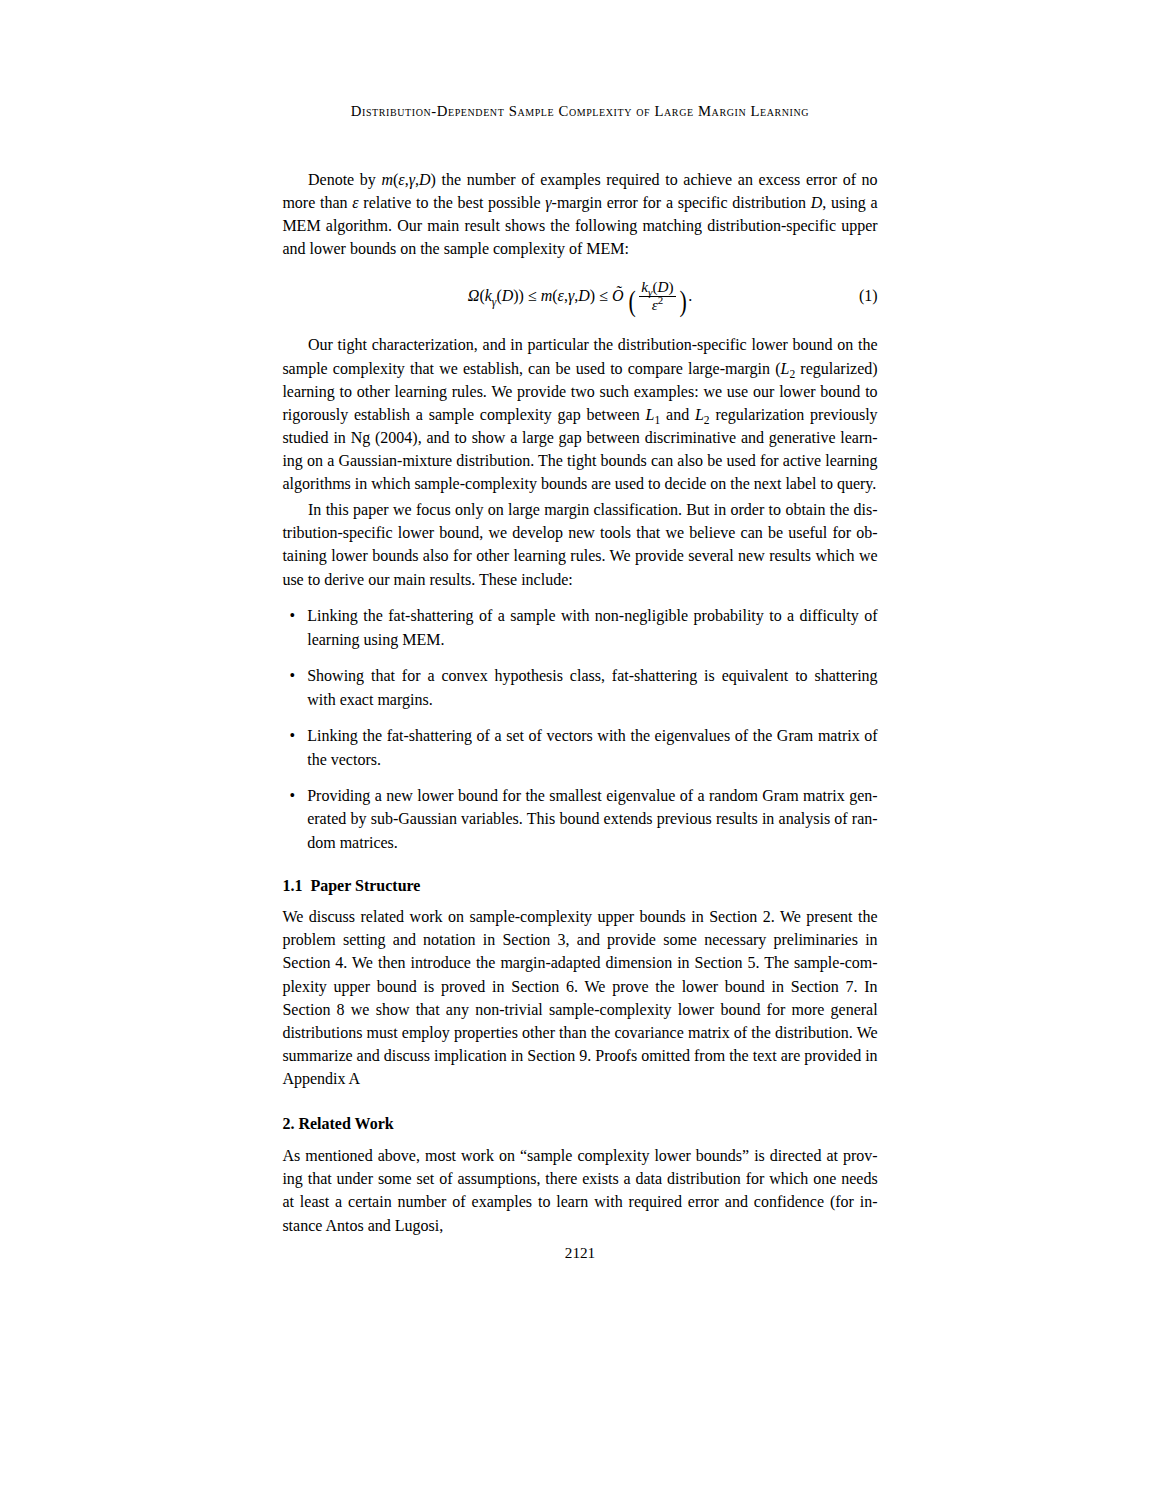Distribution-Dependent Sample Complexity of Large Margin Learning
Denote by m(ε,γ,D) the number of examples required to achieve an excess error of no more than ε relative to the best possible γ-margin error for a specific distribution D, using a MEM algorithm. Our main result shows the following matching distribution-specific upper and lower bounds on the sample complexity of MEM:
Ω(kγ(D)) ≤ m(ε,γ,D) ≤ Õ (kγ(D) ε2). (1)
Our tight characterization, and in particular the distribution-specific lower bound on the sample complexity that we establish, can be used to compare large-margin (L2 regularized) learning to other learning rules. We provide two such examples: we use our lower bound to rigorously establish a sample complexity gap between L1 and L2 regularization previously studied in Ng (2004), and to show a large gap between discriminative and generative learning on a Gaussian-mixture distribution. The tight bounds can also be used for active learning algorithms in which sample-complexity bounds are used to decide on the next label to query.
In this paper we focus only on large margin classification. But in order to obtain the distribution-specific lower bound, we develop new tools that we believe can be useful for obtaining lower bounds also for other learning rules. We provide several new results which we use to derive our main results. These include:
Linking the fat-shattering of a sample with non-negligible probability to a difficulty of learning using MEM.
Showing that for a convex hypothesis class, fat-shattering is equivalent to shattering with exact margins.
Linking the fat-shattering of a set of vectors with the eigenvalues of the Gram matrix of the vectors.
Providing a new lower bound for the smallest eigenvalue of a random Gram matrix generated by sub-Gaussian variables. This bound extends previous results in analysis of random matrices.
1.1 Paper Structure
We discuss related work on sample-complexity upper bounds in Section 2. We present the problem setting and notation in Section 3, and provide some necessary preliminaries in Section 4. We then introduce the margin-adapted dimension in Section 5. The sample-complexity upper bound is proved in Section 6. We prove the lower bound in Section 7. In Section 8 we show that any non-trivial sample-complexity lower bound for more general distributions must employ properties other than the covariance matrix of the distribution. We summarize and discuss implication in Section 9. Proofs omitted from the text are provided in Appendix A
2. Related Work
As mentioned above, most work on “sample complexity lower bounds” is directed at proving that under some set of assumptions, there exists a data distribution for which one needs at least a certain number of examples to learn with required error and confidence (for instance Antos and Lugosi,
2121